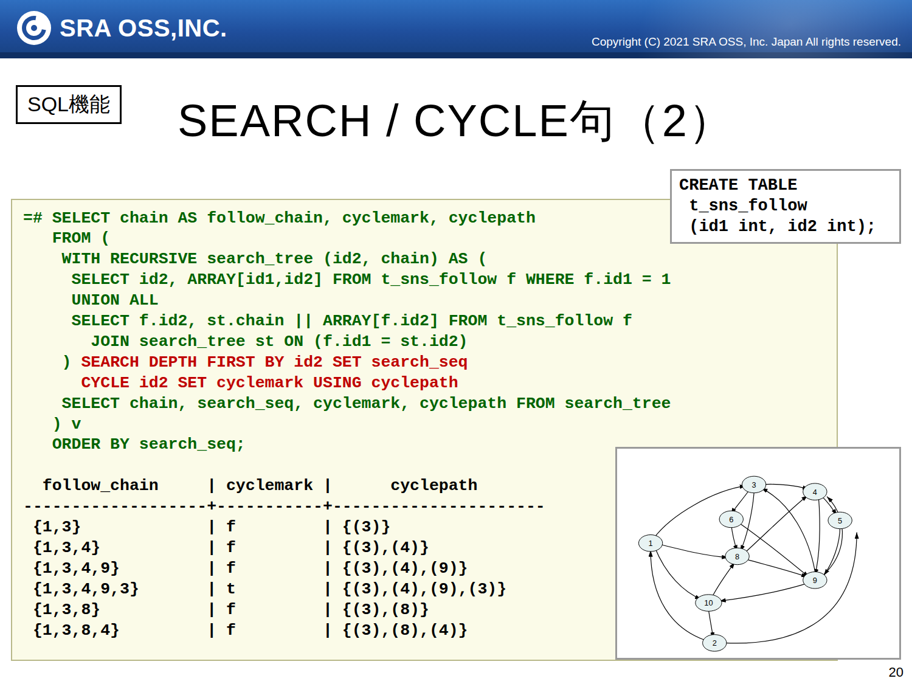SRA OSS,INC.
Copyright (C) 2021 SRA OSS, Inc. Japan All rights reserved.
SQL機能
SEARCH / CYCLE句（2）
CREATE TABLE t_sns_follow (id1 int, id2 int);
=# SELECT chain AS follow_chain, cyclemark, cyclepath
   FROM (
    WITH RECURSIVE search_tree (id2, chain) AS (
     SELECT id2, ARRAY[id1,id2] FROM t_sns_follow f WHERE f.id1 = 1
     UNION ALL
     SELECT f.id2, st.chain || ARRAY[f.id2] FROM t_sns_follow f
       JOIN search_tree st ON (f.id1 = st.id2)
    ) SEARCH DEPTH FIRST BY id2 SET search_seq
      CYCLE id2 SET cyclemark USING cyclepath
    SELECT chain, search_seq, cyclemark, cyclepath FROM search_tree
   ) v
   ORDER BY search_seq;

  follow_chain     | cyclemark |      cyclepath
-------------------+-----------+----------------------
 {1,3}             | f         | {(3)}
 {1,3,4}           | f         | {(3),(4)}
 {1,3,4,9}         | f         | {(3),(4),(9)}
 {1,3,4,9,3}       | t         | {(3),(4),(9),(3)}
 {1,3,8}           | f         | {(3),(8)}
 {1,3,8,4}         | f         | {(3),(8),(4)}
1 3 4 5 6 8 9 10 2
20